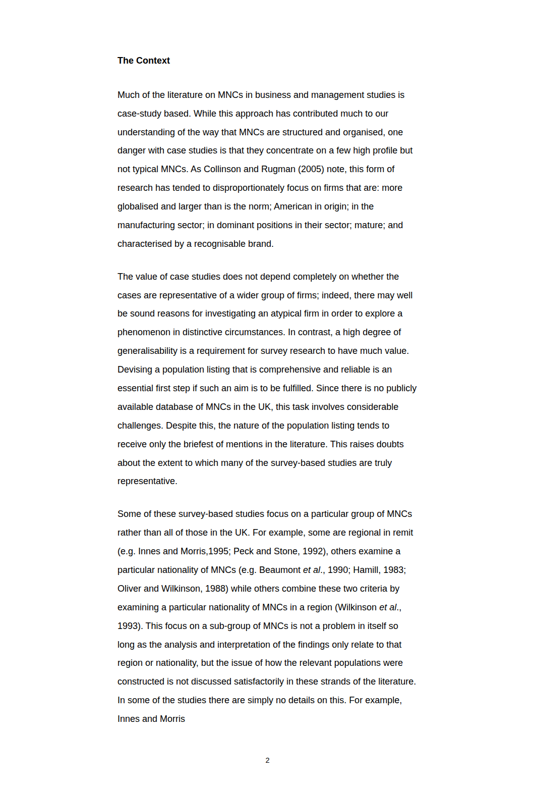The Context
Much of the literature on MNCs in business and management studies is case-study based. While this approach has contributed much to our understanding of the way that MNCs are structured and organised, one danger with case studies is that they concentrate on a few high profile but not typical MNCs. As Collinson and Rugman (2005) note, this form of research has tended to disproportionately focus on firms that are: more globalised and larger than is the norm; American in origin; in the manufacturing sector; in dominant positions in their sector; mature; and characterised by a recognisable brand.
The value of case studies does not depend completely on whether the cases are representative of a wider group of firms; indeed, there may well be sound reasons for investigating an atypical firm in order to explore a phenomenon in distinctive circumstances. In contrast, a high degree of generalisability is a requirement for survey research to have much value. Devising a population listing that is comprehensive and reliable is an essential first step if such an aim is to be fulfilled. Since there is no publicly available database of MNCs in the UK, this task involves considerable challenges. Despite this, the nature of the population listing tends to receive only the briefest of mentions in the literature. This raises doubts about the extent to which many of the survey-based studies are truly representative.
Some of these survey-based studies focus on a particular group of MNCs rather than all of those in the UK. For example, some are regional in remit (e.g. Innes and Morris,1995; Peck and Stone, 1992), others examine a particular nationality of MNCs (e.g. Beaumont et al., 1990; Hamill, 1983; Oliver and Wilkinson, 1988) while others combine these two criteria by examining a particular nationality of MNCs in a region (Wilkinson et al., 1993). This focus on a sub-group of MNCs is not a problem in itself so long as the analysis and interpretation of the findings only relate to that region or nationality, but the issue of how the relevant populations were constructed is not discussed satisfactorily in these strands of the literature. In some of the studies there are simply no details on this. For example, Innes and Morris
2